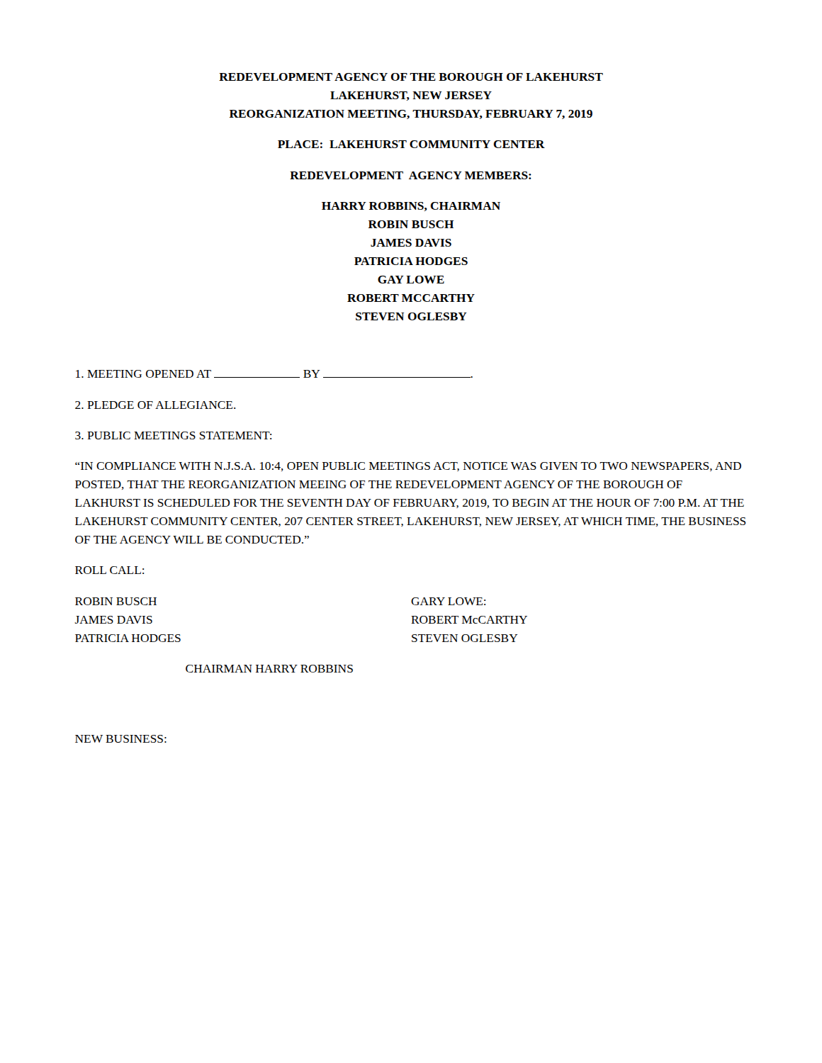REDEVELOPMENT AGENCY OF THE BOROUGH OF LAKEHURST
LAKEHURST, NEW JERSEY
REORGANIZATION MEETING, THURSDAY, FEBRUARY 7, 2019
PLACE: LAKEHURST COMMUNITY CENTER
REDEVELOPMENT AGENCY MEMBERS:
HARRY ROBBINS, CHAIRMAN
ROBIN BUSCH
JAMES DAVIS
PATRICIA HODGES
GAY LOWE
ROBERT McCARTHY
STEVEN OGLESBY
1. MEETING OPENED AT BY .
2. PLEDGE OF ALLEGIANCE.
3. PUBLIC MEETINGS STATEMENT:
“IN COMPLIANCE WITH N.J.S.A. 10:4, OPEN PUBLIC MEETINGS ACT, NOTICE WAS GIVEN TO TWO NEWSPAPERS, AND POSTED, THAT THE REORGANIZATION MEEING OF THE REDEVELOPMENT AGENCY OF THE BOROUGH OF LAKHURST IS SCHEDULED FOR THE SEVENTH DAY OF FEBRUARY, 2019, TO BEGIN AT THE HOUR OF 7:00 P.M. AT THE LAKEHURST COMMUNITY CENTER, 207 CENTER STREET, LAKEHURST, NEW JERSEY, AT WHICH TIME, THE BUSINESS OF THE AGENCY WILL BE CONDUCTED.”
ROLL CALL:
| ROBIN BUSCH | GARY LOWE: |
| JAMES DAVIS | ROBERT McCARTHY |
| PATRICIA HODGES | STEVEN OGLESBY |
CHAIRMAN HARRY ROBBINS
NEW BUSINESS: